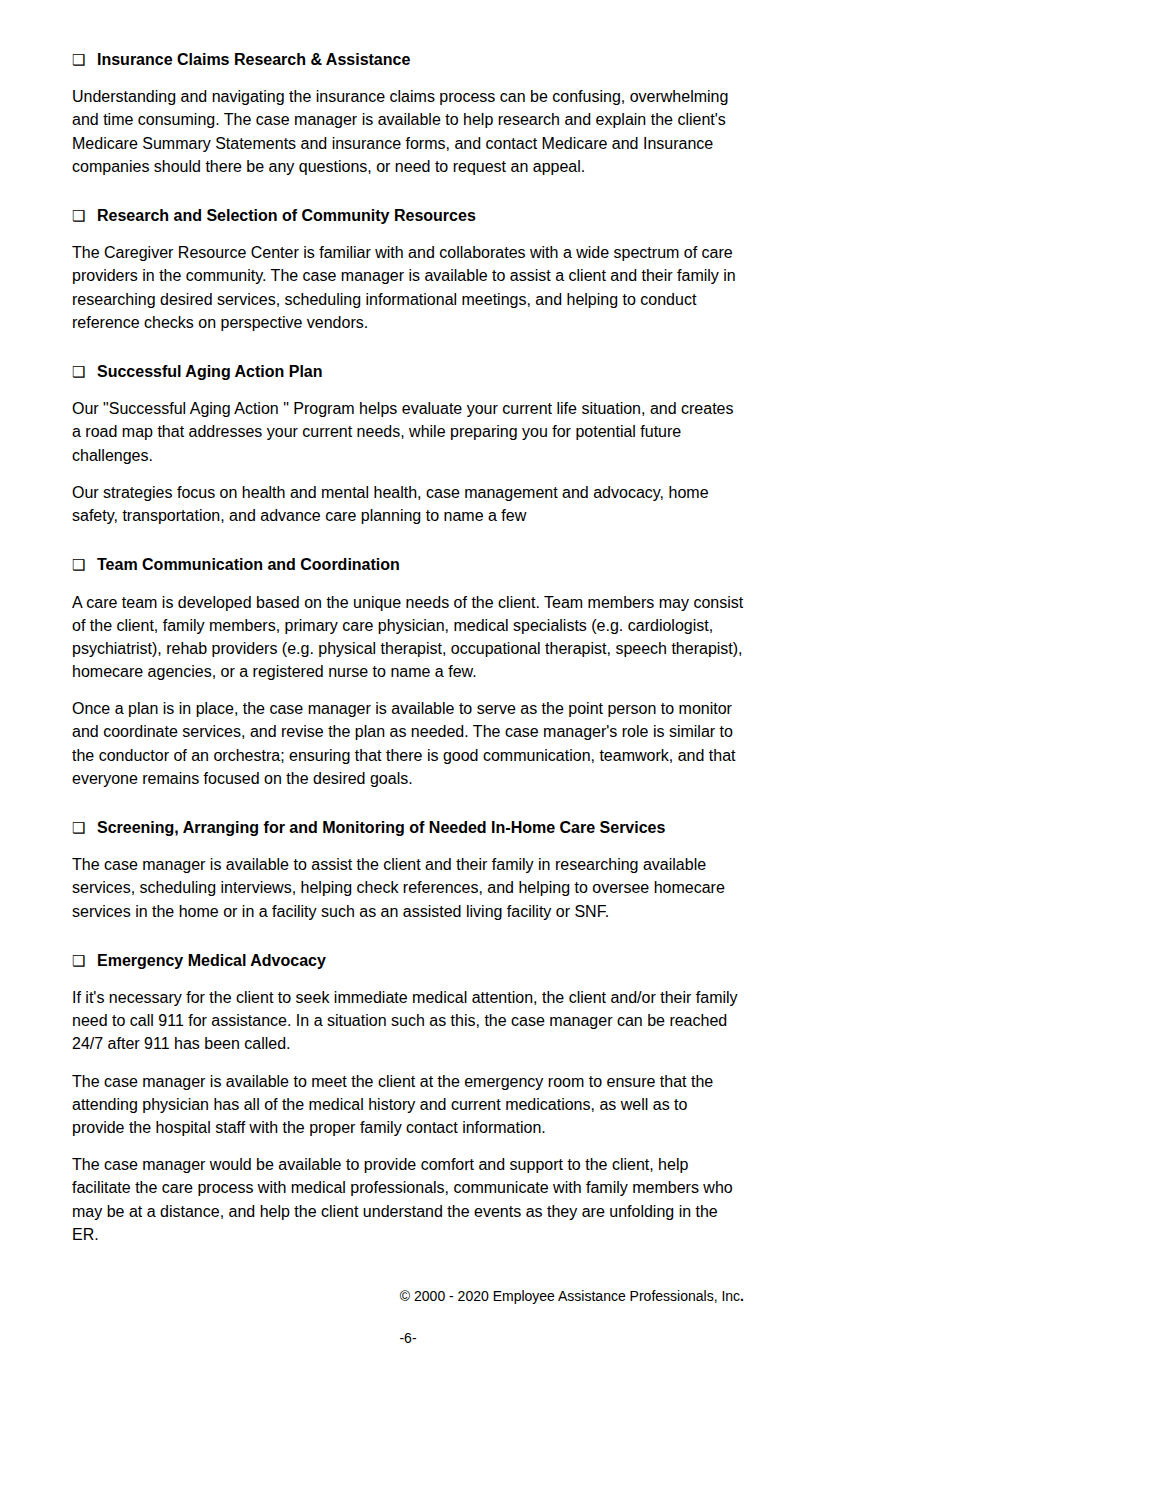Insurance Claims Research & Assistance
Understanding and navigating the insurance claims process can be confusing, overwhelming and time consuming. The case manager is available to help research and explain the client's Medicare Summary Statements and insurance forms, and contact Medicare and Insurance companies should there be any questions, or need to request an appeal.
Research and Selection of Community Resources
The Caregiver Resource Center is familiar with and collaborates with a wide spectrum of care providers in the community. The case manager is available to assist a client and their family in researching desired services, scheduling informational meetings, and helping to conduct reference checks on perspective vendors.
Successful Aging Action Plan
Our "Successful Aging Action " Program helps evaluate your current life situation, and creates a road map that addresses your current needs, while preparing you for potential future challenges.
Our strategies focus on health and mental health, case management and advocacy, home safety, transportation, and advance care planning to name a few
Team Communication and Coordination
A care team is developed based on the unique needs of the client. Team members may consist of the client, family members, primary care physician, medical specialists (e.g. cardiologist, psychiatrist), rehab providers (e.g. physical therapist, occupational therapist, speech therapist), homecare agencies, or a registered nurse to name a few.
Once a plan is in place, the case manager is available to serve as the point person to monitor and coordinate services, and revise the plan as needed. The case manager's role is similar to the conductor of an orchestra; ensuring that there is good communication, teamwork, and that everyone remains focused on the desired goals.
Screening, Arranging for and Monitoring of Needed In-Home Care Services
The case manager is available to assist the client and their family in researching available services, scheduling interviews, helping check references, and helping to oversee homecare services in the home or in a facility such as an assisted living facility or SNF.
Emergency Medical Advocacy
If it's necessary for the client to seek immediate medical attention, the client and/or their family need to call 911 for assistance. In a situation such as this, the case manager can be reached 24/7 after 911 has been called.
The case manager is available to meet the client at the emergency room to ensure that the attending physician has all of the medical history and current medications, as well as to provide the hospital staff with the proper family contact information.
The case manager would be available to provide comfort and support to the client, help facilitate the care process with medical professionals, communicate with family members who may be at a distance, and help the client understand the events as they are unfolding in the ER.
© 2000 - 2020 Employee Assistance Professionals, Inc.
-6-